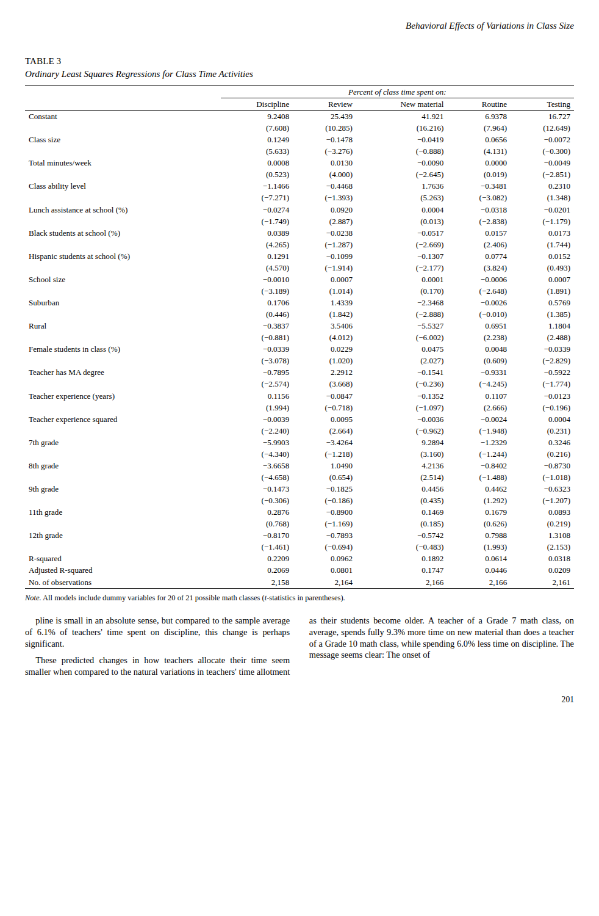Behavioral Effects of Variations in Class Size
TABLE 3
Ordinary Least Squares Regressions for Class Time Activities
| | Percent of class time spent on: |
| --- | --- |
| | Discipline | Review | New material | Routine | Testing |
| Constant | 9.2408 | 25.439 | 41.921 | 6.9378 | 16.727 |
| | (7.608) | (10.285) | (16.216) | (7.964) | (12.649) |
| Class size | 0.1249 | −0.1478 | −0.0419 | 0.0656 | −0.0072 |
| | (5.633) | (−3.276) | (−0.888) | (4.131) | (−0.300) |
| Total minutes/week | 0.0008 | 0.0130 | −0.0090 | 0.0000 | −0.0049 |
| | (0.523) | (4.000) | (−2.645) | (0.019) | (−2.851) |
| Class ability level | −1.1466 | −0.4468 | 1.7636 | −0.3481 | 0.2310 |
| | (−7.271) | (−1.393) | (5.263) | (−3.082) | (1.348) |
| Lunch assistance at school (%) | −0.0274 | 0.0920 | 0.0004 | −0.0318 | −0.0201 |
| | (−1.749) | (2.887) | (0.013) | (−2.838) | (−1.179) |
| Black students at school (%) | 0.0389 | −0.0238 | −0.0517 | 0.0157 | 0.0173 |
| | (4.265) | (−1.287) | (−2.669) | (2.406) | (1.744) |
| Hispanic students at school (%) | 0.1291 | −0.1099 | −0.1307 | 0.0774 | 0.0152 |
| | (4.570) | (−1.914) | (−2.177) | (3.824) | (0.493) |
| School size | −0.0010 | 0.0007 | 0.0001 | −0.0006 | 0.0007 |
| | (−3.189) | (1.014) | (0.170) | (−2.648) | (1.891) |
| Suburban | 0.1706 | 1.4339 | −2.3468 | −0.0026 | 0.5769 |
| | (0.446) | (1.842) | (−2.888) | (−0.010) | (1.385) |
| Rural | −0.3837 | 3.5406 | −5.5327 | 0.6951 | 1.1804 |
| | (−0.881) | (4.012) | (−6.002) | (2.238) | (2.488) |
| Female students in class (%) | −0.0339 | 0.0229 | 0.0475 | 0.0048 | −0.0339 |
| | (−3.078) | (1.020) | (2.027) | (0.609) | (−2.829) |
| Teacher has MA degree | −0.7895 | 2.2912 | −0.1541 | −0.9331 | −0.5922 |
| | (−2.574) | (3.668) | (−0.236) | (−4.245) | (−1.774) |
| Teacher experience (years) | 0.1156 | −0.0847 | −0.1352 | 0.1107 | −0.0123 |
| | (1.994) | (−0.718) | (−1.097) | (2.666) | (−0.196) |
| Teacher experience squared | −0.0039 | 0.0095 | −0.0036 | −0.0024 | 0.0004 |
| | (−2.240) | (2.664) | (−0.962) | (−1.948) | (0.231) |
| 7th grade | −5.9903 | −3.4264 | 9.2894 | −1.2329 | 0.3246 |
| | (−4.340) | (−1.218) | (3.160) | (−1.244) | (0.216) |
| 8th grade | −3.6658 | 1.0490 | 4.2136 | −0.8402 | −0.8730 |
| | (−4.658) | (0.654) | (2.514) | (−1.488) | (−1.018) |
| 9th grade | −0.1473 | −0.1825 | 0.4456 | 0.4462 | −0.6323 |
| | (−0.306) | (−0.186) | (0.435) | (1.292) | (−1.207) |
| 11th grade | 0.2876 | −0.8900 | 0.1469 | 0.1679 | 0.0893 |
| | (0.768) | (−1.169) | (0.185) | (0.626) | (0.219) |
| 12th grade | −0.8170 | −0.7893 | −0.5742 | 0.7988 | 1.3108 |
| | (−1.461) | (−0.694) | (−0.483) | (1.993) | (2.153) |
| R-squared | 0.2209 | 0.0962 | 0.1892 | 0.0614 | 0.0318 |
| Adjusted R-squared | 0.2069 | 0.0801 | 0.1747 | 0.0446 | 0.0209 |
| No. of observations | 2,158 | 2,164 | 2,166 | 2,166 | 2,161 |
Note. All models include dummy variables for 20 of 21 possible math classes (t-statistics in parentheses).
pline is small in an absolute sense, but compared to the sample average of 6.1% of teachers' time spent on discipline, this change is perhaps significant.
These predicted changes in how teachers allocate their time seem smaller when compared to the natural variations in teachers' time allotment as their students become older. A teacher of a Grade 7 math class, on average, spends fully 9.3% more time on new material than does a teacher of a Grade 10 math class, while spending 6.0% less time on discipline. The message seems clear: The onset of
201